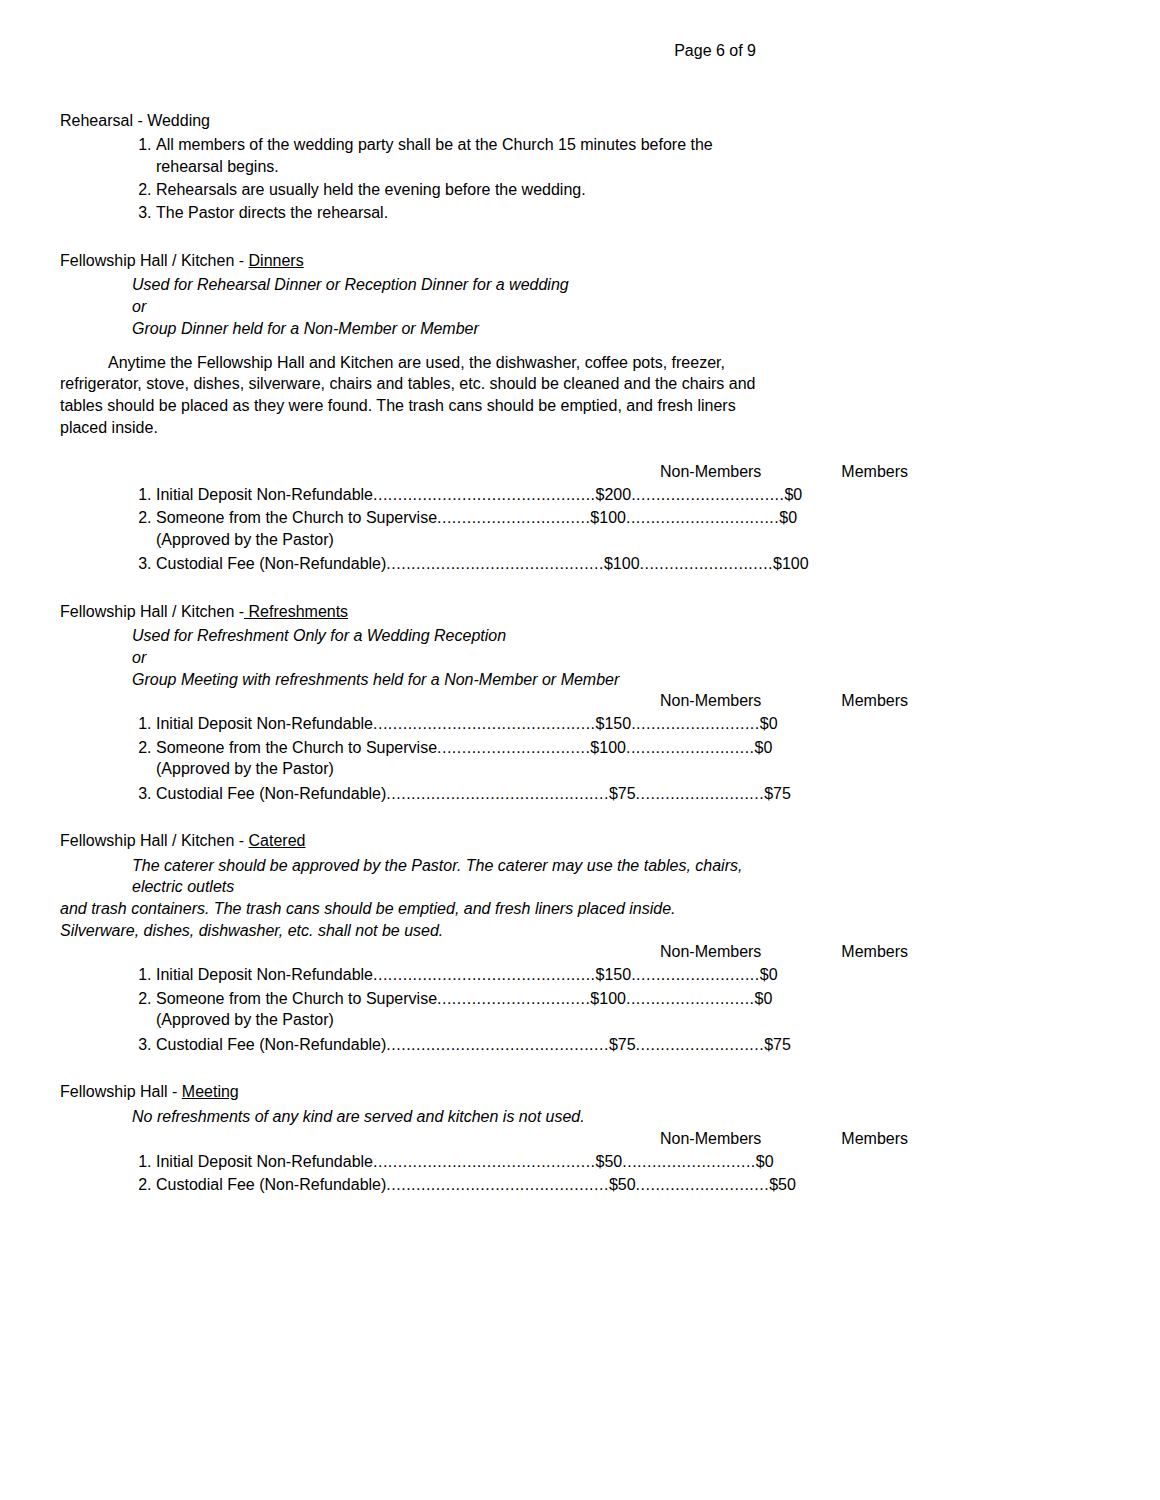Page 6 of 9
Rehearsal - Wedding
All members of the wedding party shall be at the Church 15 minutes before the rehearsal begins.
Rehearsals are usually held the evening before the wedding.
The Pastor directs the rehearsal.
Fellowship Hall / Kitchen - Dinners
Used for Rehearsal Dinner or Reception Dinner for a wedding
or
Group Dinner held for a Non-Member or Member
Anytime the Fellowship Hall and Kitchen are used, the dishwasher, coffee pots, freezer, refrigerator, stove, dishes, silverware, chairs and tables, etc. should be cleaned and the chairs and tables should be placed as they were found. The trash cans should be emptied, and fresh liners placed inside.
Non-Members Members
Initial Deposit Non-Refundable.............................................$200...............................$0
Someone from the Church to Supervise...............................$100...............................$0
(Approved by the Pastor)
Custodial Fee (Non-Refundable)............................................$100...........................$100
Fellowship Hall / Kitchen - Refreshments
Used for Refreshment Only for a Wedding Reception
or
Group Meeting with refreshments held for a Non-Member or Member
Non-Members Members
Initial Deposit Non-Refundable.............................................$150..........................$0
Someone from the Church to Supervise...............................$100..........................$0
(Approved by the Pastor)
Custodial Fee (Non-Refundable).............................................$75..........................$75
Fellowship Hall / Kitchen - Catered
The caterer should be approved by the Pastor. The caterer may use the tables, chairs, electric outlets
and trash containers. The trash cans should be emptied, and fresh liners placed inside. Silverware, dishes, dishwasher, etc. shall not be used.
Non-Members Members
Initial Deposit Non-Refundable.............................................$150..........................$0
Someone from the Church to Supervise...............................$100..........................$0
(Approved by the Pastor)
Custodial Fee (Non-Refundable).............................................$75..........................$75
Fellowship Hall - Meeting
No refreshments of any kind are served and kitchen is not used.
Non-Members Members
Initial Deposit Non-Refundable.............................................$50...........................$0
Custodial Fee (Non-Refundable).............................................$50...........................$50